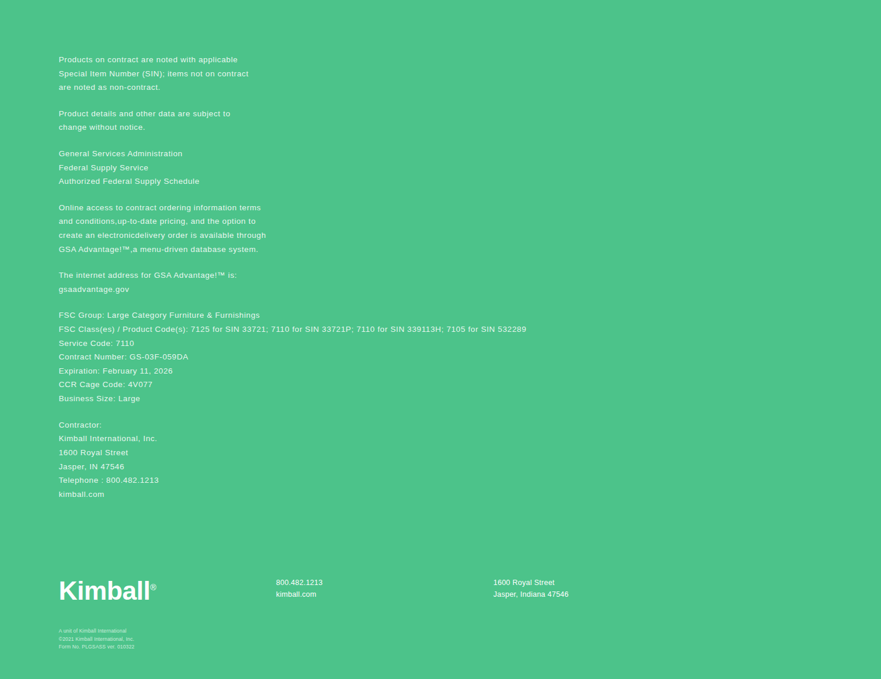Products on contract are noted with applicable
Special Item Number (SIN); items not on contract
are noted as non-contract.
Product details and other data are subject to
change without notice.
General Services Administration
Federal Supply Service
Authorized Federal Supply Schedule
Online access to contract ordering information terms
and conditions,up-to-date pricing, and the option to
create an electronicdelivery order is available through
GSA Advantage!™,a menu-driven database system.
The internet address for GSA Advantage!™ is:
gsaadvantage.gov
FSC Group: Large Category Furniture & Furnishings
FSC Class(es) / Product Code(s): 7125 for SIN 33721; 7110 for SIN 33721P; 7110 for SIN 339113H; 7105 for SIN 532289
Service Code: 7110
Contract Number: GS-03F-059DA
Expiration: February 11, 2026
CCR Cage Code: 4V077
Business Size: Large
Contractor:
Kimball International, Inc.
1600 Royal Street
Jasper, IN 47546
Telephone : 800.482.1213
kimball.com
Kimball®
800.482.1213
kimball.com
1600 Royal Street
Jasper, Indiana 47546
A unit of Kimball International
©2021 Kimball International, Inc.
Form No. PLGSASS ver. 010322